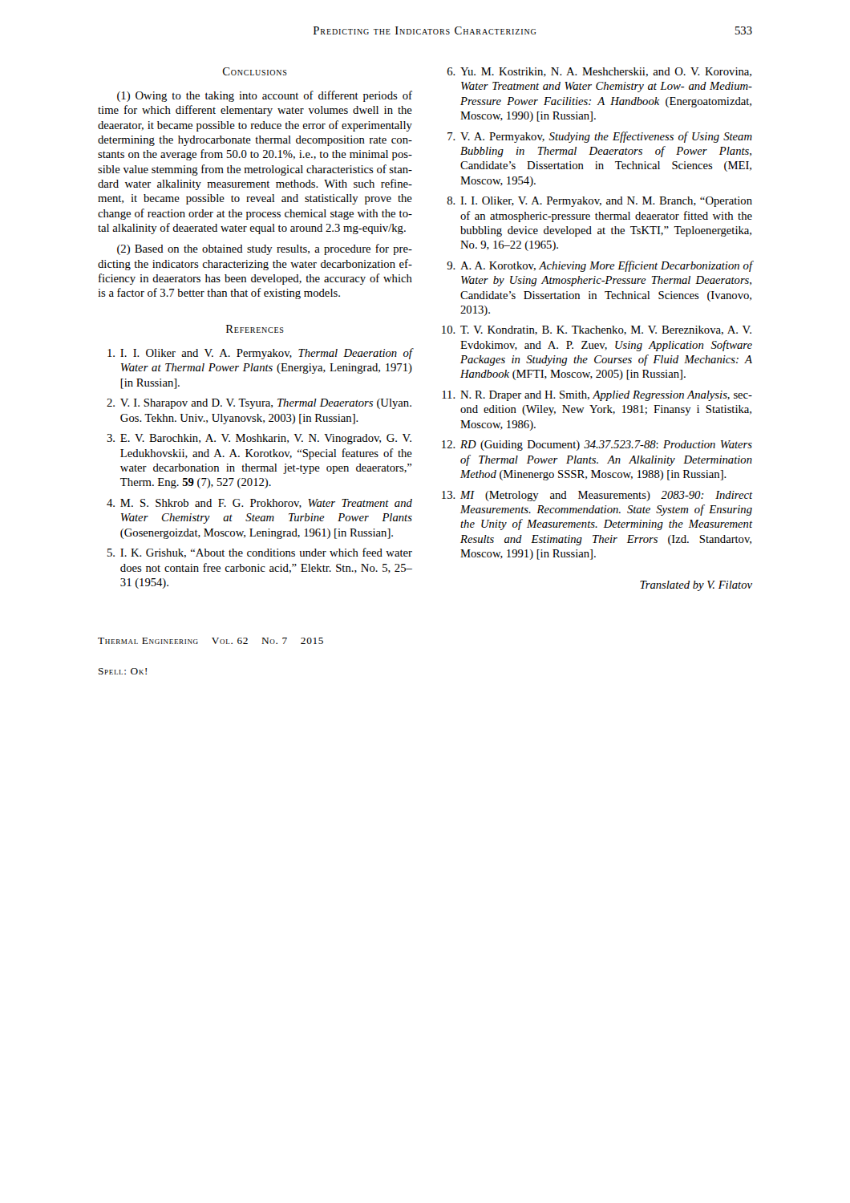Predicting the Indicators Characterizing 533
Conclusions
(1) Owing to the taking into account of different periods of time for which different elementary water volumes dwell in the deaerator, it became possible to reduce the error of experimentally determining the hydrocarbonate thermal decomposition rate constants on the average from 50.0 to 20.1%, i.e., to the minimal possible value stemming from the metrological characteristics of standard water alkalinity measurement methods. With such refinement, it became possible to reveal and statistically prove the change of reaction order at the process chemical stage with the total alkalinity of deaerated water equal to around 2.3 mg-equiv/kg.
(2) Based on the obtained study results, a procedure for predicting the indicators characterizing the water decarbonization efficiency in deaerators has been developed, the accuracy of which is a factor of 3.7 better than that of existing models.
References
I. I. Oliker and V. A. Permyakov, Thermal Deaeration of Water at Thermal Power Plants (Energiya, Leningrad, 1971) [in Russian].
V. I. Sharapov and D. V. Tsyura, Thermal Deaerators (Ulyan. Gos. Tekhn. Univ., Ulyanovsk, 2003) [in Russian].
E. V. Barochkin, A. V. Moshkarin, V. N. Vinogradov, G. V. Ledukhovskii, and A. A. Korotkov, “Special features of the water decarbonation in thermal jet-type open deaerators,” Therm. Eng. 59 (7), 527 (2012).
M. S. Shkrob and F. G. Prokhorov, Water Treatment and Water Chemistry at Steam Turbine Power Plants (Gosenergoizdat, Moscow, Leningrad, 1961) [in Russian].
I. K. Grishuk, “About the conditions under which feed water does not contain free carbonic acid,” Elektr. Stn., No. 5, 25–31 (1954).
Yu. M. Kostrikin, N. A. Meshcherskii, and O. V. Korovina, Water Treatment and Water Chemistry at Low- and Medium-Pressure Power Facilities: A Handbook (Energoatomizdat, Moscow, 1990) [in Russian].
V. A. Permyakov, Studying the Effectiveness of Using Steam Bubbling in Thermal Deaerators of Power Plants, Candidate’s Dissertation in Technical Sciences (MEI, Moscow, 1954).
I. I. Oliker, V. A. Permyakov, and N. M. Branch, “Operation of an atmospheric-pressure thermal deaerator fitted with the bubbling device developed at the TsKTI,” Teploenergetika, No. 9, 16–22 (1965).
A. A. Korotkov, Achieving More Efficient Decarbonization of Water by Using Atmospheric-Pressure Thermal Deaerators, Candidate’s Dissertation in Technical Sciences (Ivanovo, 2013).
T. V. Kondratin, B. K. Tkachenko, M. V. Bereznikova, A. V. Evdokimov, and A. P. Zuev, Using Application Software Packages in Studying the Courses of Fluid Mechanics: A Handbook (MFTI, Moscow, 2005) [in Russian].
N. R. Draper and H. Smith, Applied Regression Analysis, second edition (Wiley, New York, 1981; Finansy i Statistika, Moscow, 1986).
RD (Guiding Document) 34.37.523.7-88: Production Waters of Thermal Power Plants. An Alkalinity Determination Method (Minenergo SSSR, Moscow, 1988) [in Russian].
MI (Metrology and Measurements) 2083-90: Indirect Measurements. Recommendation. State System of Ensuring the Unity of Measurements. Determining the Measurement Results and Estimating Their Errors (Izd. Standartov, Moscow, 1991) [in Russian].
Translated by V. Filatov
Thermal Engineering Vol. 62 No. 7 2015
Spell: Ok!